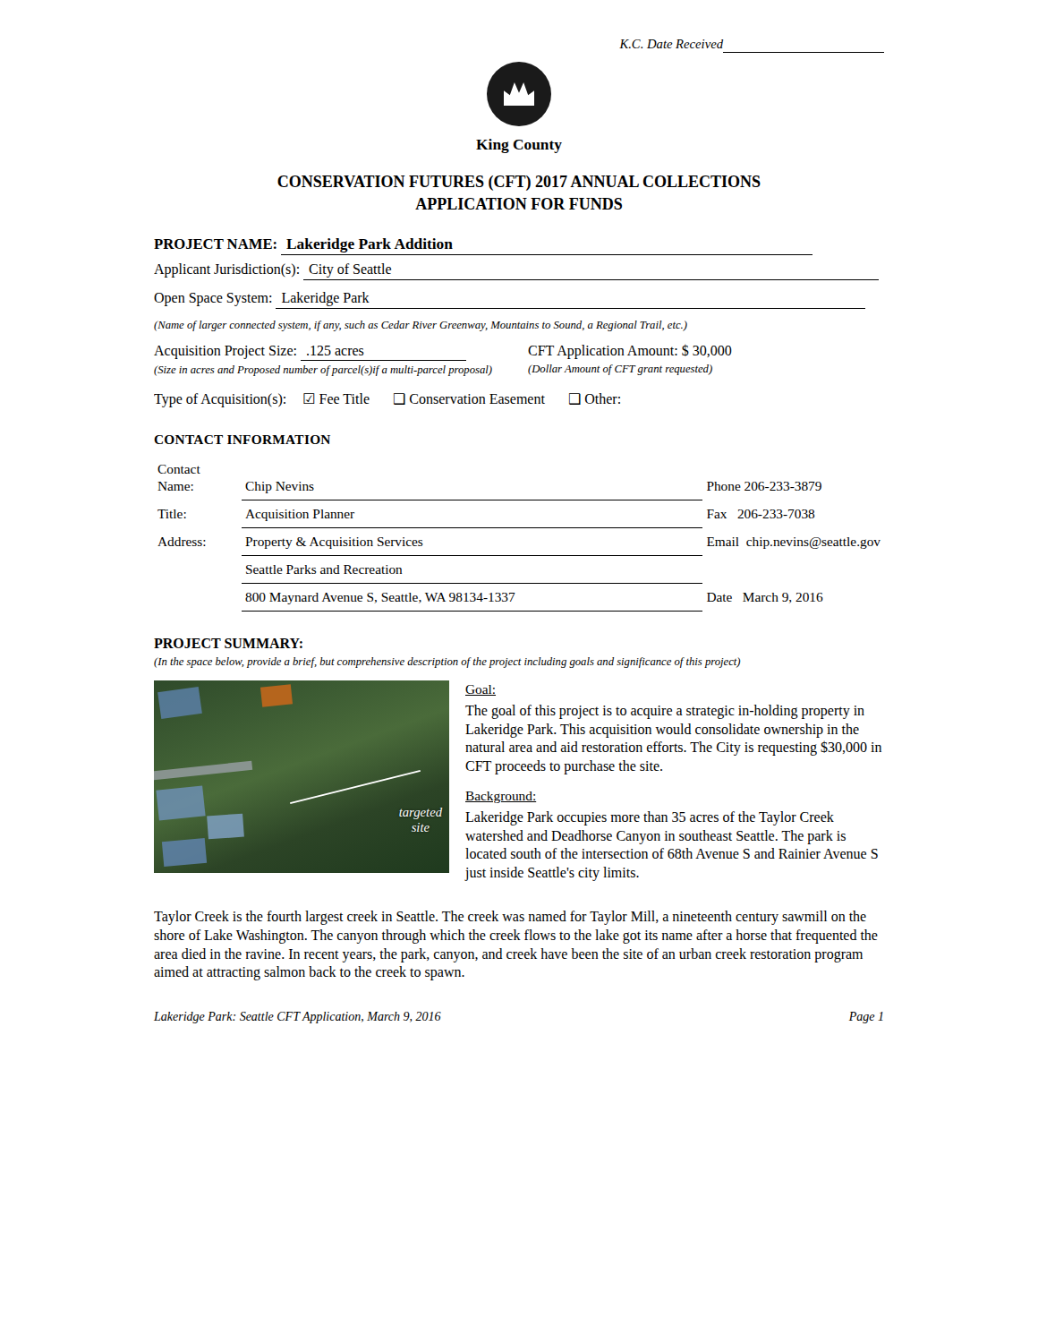K.C. Date Received
King County
CONSERVATION FUTURES (CFT) 2017 ANNUAL COLLECTIONS
APPLICATION FOR FUNDS
PROJECT NAME: Lakeridge Park Addition
Applicant Jurisdiction(s): City of Seattle
Open Space System: Lakeridge Park
(Name of larger connected system, if any, such as Cedar River Greenway, Mountains to Sound, a Regional Trail, etc.)
Acquisition Project Size: .125 acres
(Size in acres and Proposed number of parcel(s)if a multi-parcel proposal)
CFT Application Amount: $ 30,000
(Dollar Amount of CFT grant requested)
Type of Acquisition(s): ☑ Fee Title ❑ Conservation Easement ❑ Other:
CONTACT INFORMATION
| Contact Name: | Chip Nevins | Phone 206-233-3879 |
| Title: | Acquisition Planner | Fax 206-233-7038 |
| Address: | Property & Acquisition Services | Email chip.nevins@seattle.gov |
| | Seattle Parks and Recreation | |
| | 800 Maynard Avenue S, Seattle, WA 98134-1337 | Date March 9, 2016 |
PROJECT SUMMARY:
(In the space below, provide a brief, but comprehensive description of the project including goals and significance of this project)
targeted
site
Goal:
The goal of this project is to acquire a strategic in-holding property in Lakeridge Park. This acquisition would consolidate ownership in the natural area and aid restoration efforts. The City is requesting $30,000 in CFT proceeds to purchase the site.
Background:
Lakeridge Park occupies more than 35 acres of the Taylor Creek watershed and Deadhorse Canyon in southeast Seattle. The park is located south of the intersection of 68th Avenue S and Rainier Avenue S just inside Seattle's city limits.
Taylor Creek is the fourth largest creek in Seattle. The creek was named for Taylor Mill, a nineteenth century sawmill on the shore of Lake Washington. The canyon through which the creek flows to the lake got its name after a horse that frequented the area died in the ravine. In recent years, the park, canyon, and creek have been the site of an urban creek restoration program aimed at attracting salmon back to the creek to spawn.
Lakeridge Park: Seattle CFT Application, March 9, 2016
Page 1